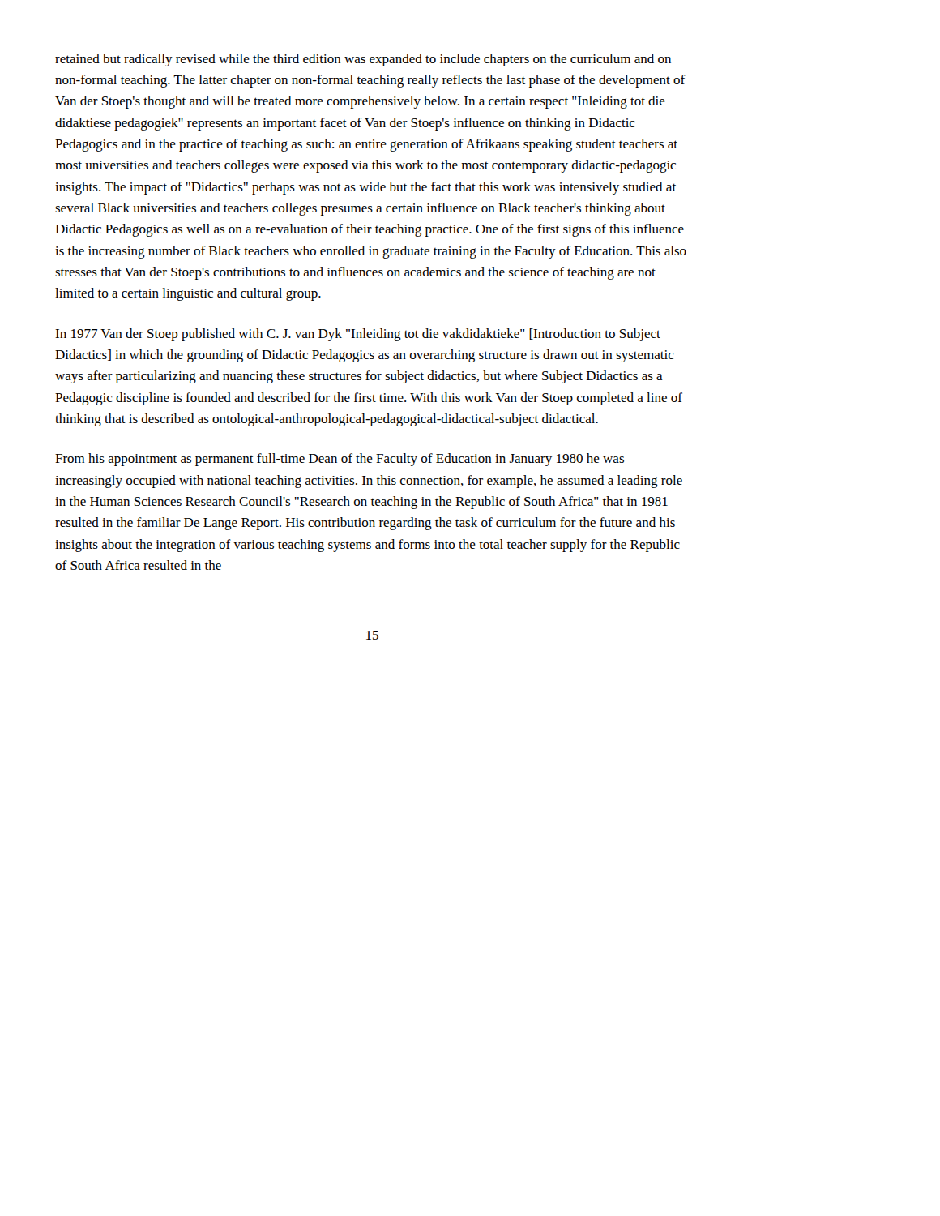retained but radically revised while the third edition was expanded to include chapters on the curriculum and on non-formal teaching. The latter chapter on non-formal teaching really reflects the last phase of the development of Van der Stoep's thought and will be treated more comprehensively below. In a certain respect "Inleiding tot die didaktiese pedagogiek" represents an important facet of Van der Stoep's influence on thinking in Didactic Pedagogics and in the practice of teaching as such: an entire generation of Afrikaans speaking student teachers at most universities and teachers colleges were exposed via this work to the most contemporary didactic-pedagogic insights. The impact of "Didactics" perhaps was not as wide but the fact that this work was intensively studied at several Black universities and teachers colleges presumes a certain influence on Black teacher's thinking about Didactic Pedagogics as well as on a re-evaluation of their teaching practice. One of the first signs of this influence is the increasing number of Black teachers who enrolled in graduate training in the Faculty of Education. This also stresses that Van der Stoep's contributions to and influences on academics and the science of teaching are not limited to a certain linguistic and cultural group.
In 1977 Van der Stoep published with C. J. van Dyk "Inleiding tot die vakdidaktieke" [Introduction to Subject Didactics] in which the grounding of Didactic Pedagogics as an overarching structure is drawn out in systematic ways after particularizing and nuancing these structures for subject didactics, but where Subject Didactics as a Pedagogic discipline is founded and described for the first time. With this work Van der Stoep completed a line of thinking that is described as ontological-anthropological-pedagogical-didactical-subject didactical.
From his appointment as permanent full-time Dean of the Faculty of Education in January 1980 he was increasingly occupied with national teaching activities. In this connection, for example, he assumed a leading role in the Human Sciences Research Council's "Research on teaching in the Republic of South Africa" that in 1981 resulted in the familiar De Lange Report. His contribution regarding the task of curriculum for the future and his insights about the integration of various teaching systems and forms into the total teacher supply for the Republic of South Africa resulted in the
15